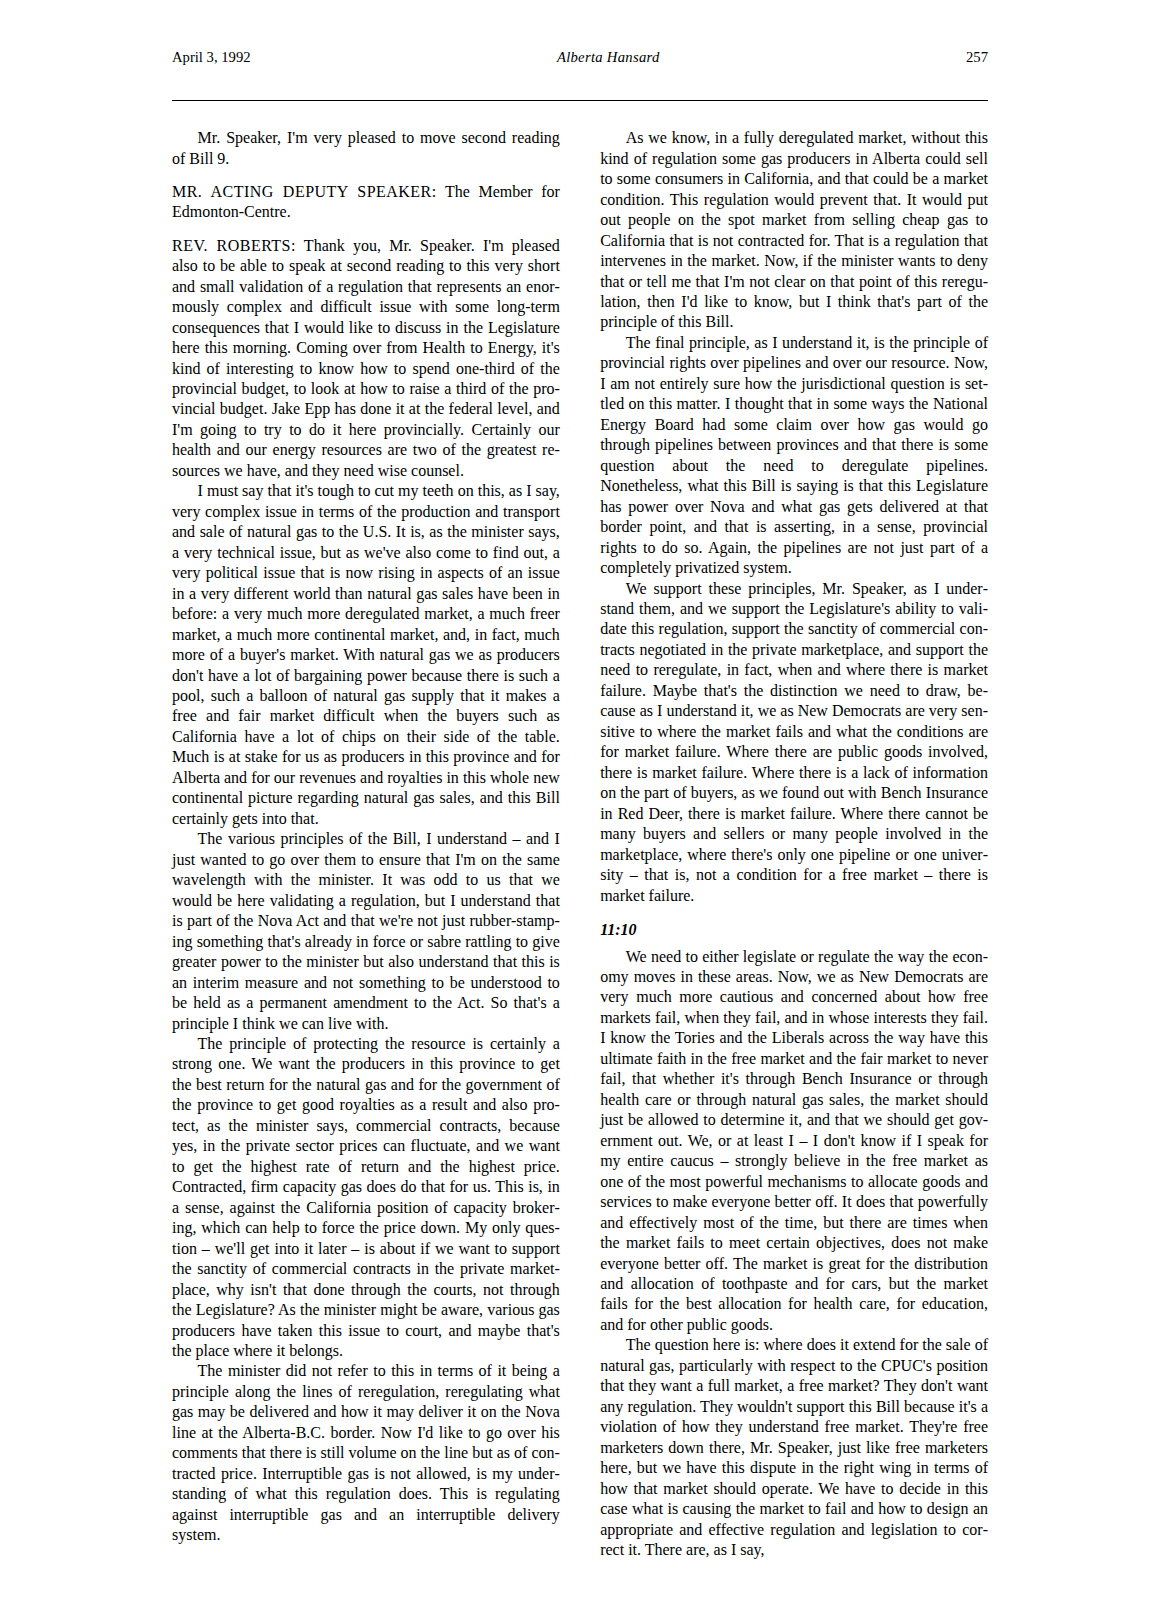April 3, 1992 Alberta Hansard 257
Mr. Speaker, I'm very pleased to move second reading of Bill 9.
MR. ACTING DEPUTY SPEAKER: The Member for Edmonton-Centre.
REV. ROBERTS: Thank you, Mr. Speaker. I'm pleased also to be able to speak at second reading to this very short and small validation of a regulation that represents an enormously complex and difficult issue with some long-term consequences that I would like to discuss in the Legislature here this morning. Coming over from Health to Energy, it's kind of interesting to know how to spend one-third of the provincial budget, to look at how to raise a third of the provincial budget. Jake Epp has done it at the federal level, and I'm going to try to do it here provincially. Certainly our health and our energy resources are two of the greatest resources we have, and they need wise counsel.
I must say that it's tough to cut my teeth on this, as I say, very complex issue in terms of the production and transport and sale of natural gas to the U.S. It is, as the minister says, a very technical issue, but as we've also come to find out, a very political issue that is now rising in aspects of an issue in a very different world than natural gas sales have been in before: a very much more deregulated market, a much freer market, a much more continental market, and, in fact, much more of a buyer's market. With natural gas we as producers don't have a lot of bargaining power because there is such a pool, such a balloon of natural gas supply that it makes a free and fair market difficult when the buyers such as California have a lot of chips on their side of the table. Much is at stake for us as producers in this province and for Alberta and for our revenues and royalties in this whole new continental picture regarding natural gas sales, and this Bill certainly gets into that.
The various principles of the Bill, I understand – and I just wanted to go over them to ensure that I'm on the same wavelength with the minister. It was odd to us that we would be here validating a regulation, but I understand that is part of the Nova Act and that we're not just rubber-stamping something that's already in force or sabre rattling to give greater power to the minister but also understand that this is an interim measure and not something to be understood to be held as a permanent amendment to the Act. So that's a principle I think we can live with.
The principle of protecting the resource is certainly a strong one. We want the producers in this province to get the best return for the natural gas and for the government of the province to get good royalties as a result and also protect, as the minister says, commercial contracts, because yes, in the private sector prices can fluctuate, and we want to get the highest rate of return and the highest price. Contracted, firm capacity gas does do that for us. This is, in a sense, against the California position of capacity brokering, which can help to force the price down. My only question – we'll get into it later – is about if we want to support the sanctity of commercial contracts in the private marketplace, why isn't that done through the courts, not through the Legislature? As the minister might be aware, various gas producers have taken this issue to court, and maybe that's the place where it belongs.
The minister did not refer to this in terms of it being a principle along the lines of reregulation, reregulating what gas may be delivered and how it may deliver it on the Nova line at the Alberta-B.C. border. Now I'd like to go over his comments that there is still volume on the line but as of contracted price. Interruptible gas is not allowed, is my understanding of what this regulation does. This is regulating against interruptible gas and an interruptible delivery system.
As we know, in a fully deregulated market, without this kind of regulation some gas producers in Alberta could sell to some consumers in California, and that could be a market condition. This regulation would prevent that. It would put out people on the spot market from selling cheap gas to California that is not contracted for. That is a regulation that intervenes in the market. Now, if the minister wants to deny that or tell me that I'm not clear on that point of this reregulation, then I'd like to know, but I think that's part of the principle of this Bill.
The final principle, as I understand it, is the principle of provincial rights over pipelines and over our resource. Now, I am not entirely sure how the jurisdictional question is settled on this matter. I thought that in some ways the National Energy Board had some claim over how gas would go through pipelines between provinces and that there is some question about the need to deregulate pipelines. Nonetheless, what this Bill is saying is that this Legislature has power over Nova and what gas gets delivered at that border point, and that is asserting, in a sense, provincial rights to do so. Again, the pipelines are not just part of a completely privatized system.
We support these principles, Mr. Speaker, as I understand them, and we support the Legislature's ability to validate this regulation, support the sanctity of commercial contracts negotiated in the private marketplace, and support the need to reregulate, in fact, when and where there is market failure. Maybe that's the distinction we need to draw, because as I understand it, we as New Democrats are very sensitive to where the market fails and what the conditions are for market failure. Where there are public goods involved, there is market failure. Where there is a lack of information on the part of buyers, as we found out with Bench Insurance in Red Deer, there is market failure. Where there cannot be many buyers and sellers or many people involved in the marketplace, where there's only one pipeline or one university – that is, not a condition for a free market – there is market failure.
11:10
We need to either legislate or regulate the way the economy moves in these areas. Now, we as New Democrats are very much more cautious and concerned about how free markets fail, when they fail, and in whose interests they fail. I know the Tories and the Liberals across the way have this ultimate faith in the free market and the fair market to never fail, that whether it's through Bench Insurance or through health care or through natural gas sales, the market should just be allowed to determine it, and that we should get government out. We, or at least I – I don't know if I speak for my entire caucus – strongly believe in the free market as one of the most powerful mechanisms to allocate goods and services to make everyone better off. It does that powerfully and effectively most of the time, but there are times when the market fails to meet certain objectives, does not make everyone better off. The market is great for the distribution and allocation of toothpaste and for cars, but the market fails for the best allocation for health care, for education, and for other public goods.
The question here is: where does it extend for the sale of natural gas, particularly with respect to the CPUC's position that they want a full market, a free market? They don't want any regulation. They wouldn't support this Bill because it's a violation of how they understand free market. They're free marketers down there, Mr. Speaker, just like free marketers here, but we have this dispute in the right wing in terms of how that market should operate. We have to decide in this case what is causing the market to fail and how to design an appropriate and effective regulation and legislation to correct it. There are, as I say,